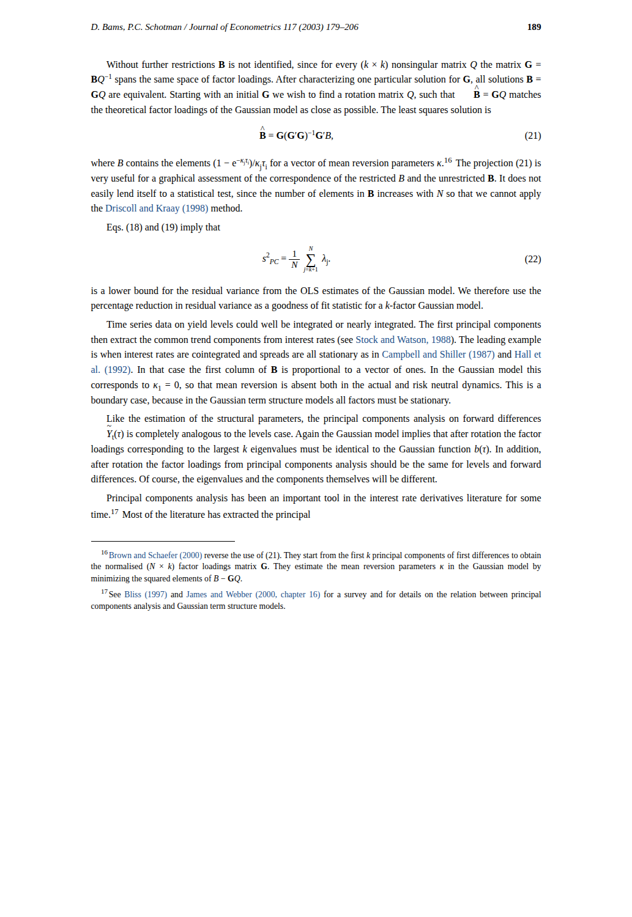D. Bams, P.C. Schotman / Journal of Econometrics 117 (2003) 179–206 189
Without further restrictions B is not identified, since for every (k × k) nonsingular matrix Q the matrix G = BQ−1 spans the same space of factor loadings. After characterizing one particular solution for G, all solutions B = GQ are equivalent. Starting with an initial G we wish to find a rotation matrix Q, such that B = GQ matches the theoretical factor loadings of the Gaussian model as close as possible. The least squares solution is
B = G(G′G)−1G′B, (21)
where B contains the elements (1 − e−κjτi)/κjτi for a vector of mean reversion parameters κ.16 The projection (21) is very useful for a graphical assessment of the correspondence of the restricted B and the unrestricted B. It does not easily lend itself to a statistical test, since the number of elements in B increases with N so that we cannot apply the Driscoll and Kraay (1998) method.
Eqs. (18) and (19) imply that
s2PC = 1 N N∑j=k+1 λj. (22)
is a lower bound for the residual variance from the OLS estimates of the Gaussian model. We therefore use the percentage reduction in residual variance as a goodness of fit statistic for a k-factor Gaussian model.
Time series data on yield levels could well be integrated or nearly integrated. The first principal components then extract the common trend components from interest rates (see Stock and Watson, 1988). The leading example is when interest rates are cointegrated and spreads are all stationary as in Campbell and Shiller (1987) and Hall et al. (1992). In that case the first column of B is proportional to a vector of ones. In the Gaussian model this corresponds to κ1 = 0, so that mean reversion is absent both in the actual and risk neutral dynamics. This is a boundary case, because in the Gaussian term structure models all factors must be stationary.
Like the estimation of the structural parameters, the principal components analysis on forward differences Yt(τ) is completely analogous to the levels case. Again the Gaussian model implies that after rotation the factor loadings corresponding to the largest k eigenvalues must be identical to the Gaussian function b(τ). In addition, after rotation the factor loadings from principal components analysis should be the same for levels and forward differences. Of course, the eigenvalues and the components themselves will be different.
Principal components analysis has been an important tool in the interest rate derivatives literature for some time.17 Most of the literature has extracted the principal
16 Brown and Schaefer (2000) reverse the use of (21). They start from the first k principal components of first differences to obtain the normalised (N × k) factor loadings matrix G. They estimate the mean reversion parameters κ in the Gaussian model by minimizing the squared elements of B − GQ.
17 See Bliss (1997) and James and Webber (2000, chapter 16) for a survey and for details on the relation between principal components analysis and Gaussian term structure models.